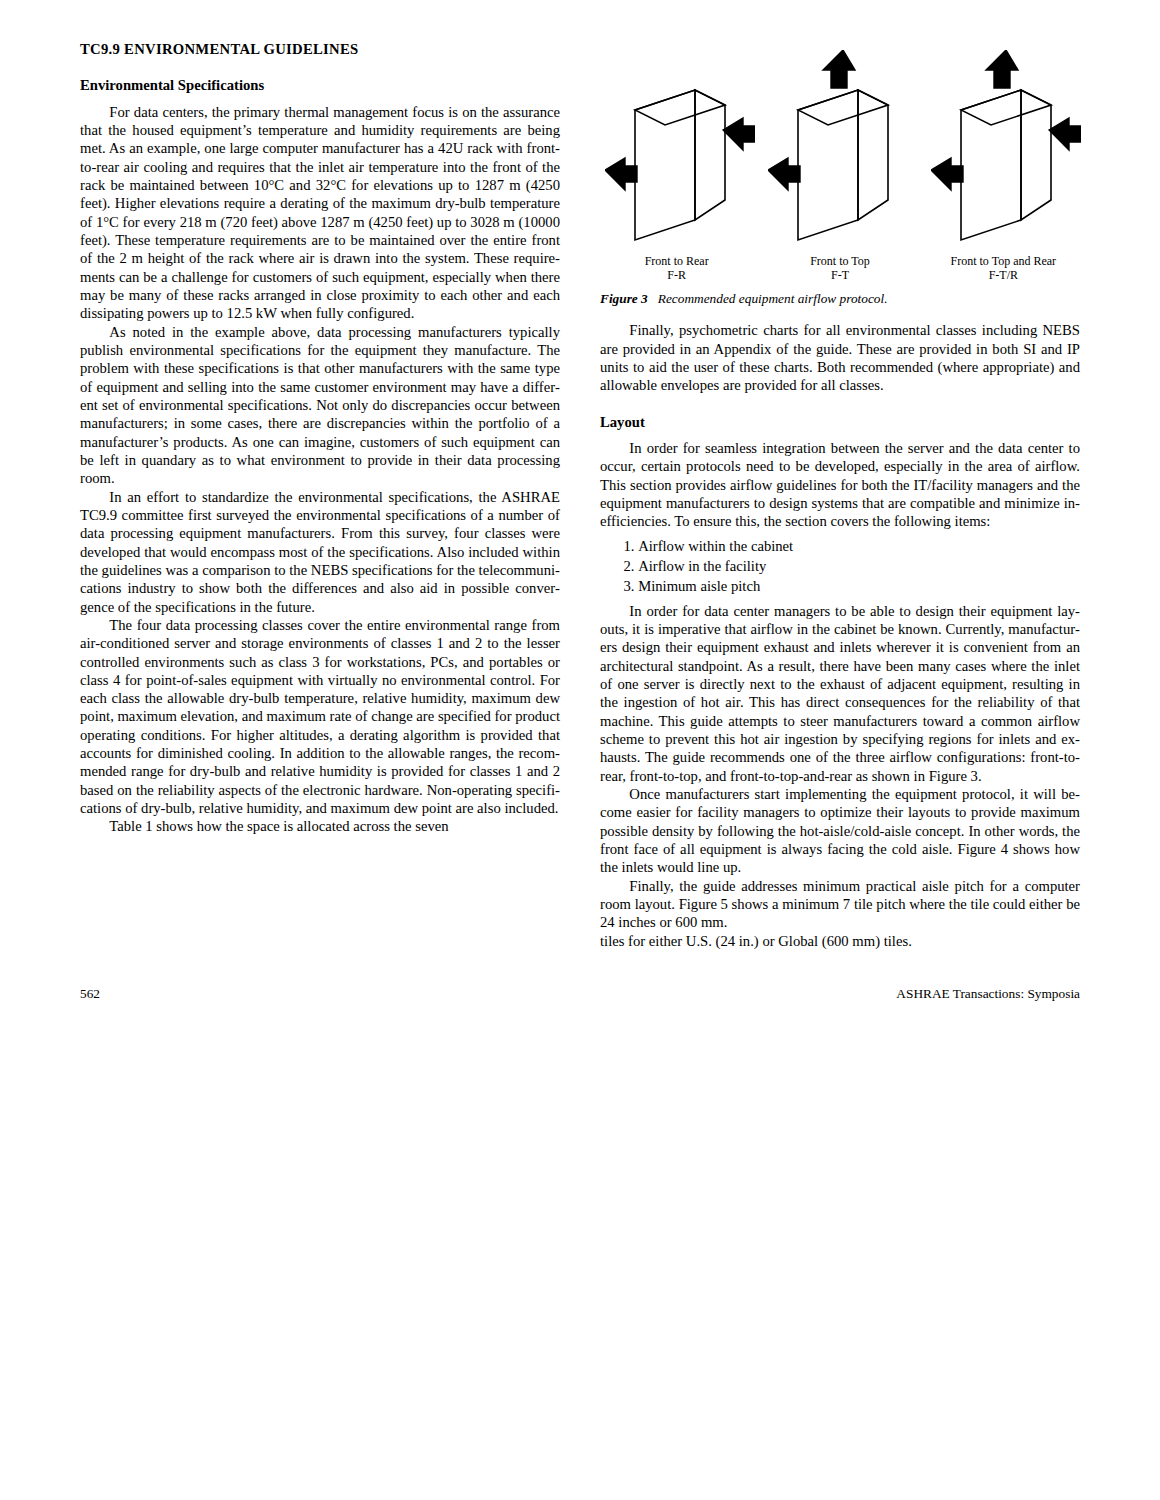TC9.9 ENVIRONMENTAL GUIDELINES
Environmental Specifications
For data centers, the primary thermal management focus is on the assurance that the housed equipment’s temperature and humidity requirements are being met. As an example, one large computer manufacturer has a 42U rack with front-to-rear air cooling and requires that the inlet air temperature into the front of the rack be maintained between 10°C and 32°C for elevations up to 1287 m (4250 feet). Higher elevations require a derating of the maximum dry-bulb temperature of 1°C for every 218 m (720 feet) above 1287 m (4250 feet) up to 3028 m (10000 feet). These temperature requirements are to be maintained over the entire front of the 2 m height of the rack where air is drawn into the system. These requirements can be a challenge for customers of such equipment, especially when there may be many of these racks arranged in close proximity to each other and each dissipating powers up to 12.5 kW when fully configured.
As noted in the example above, data processing manufacturers typically publish environmental specifications for the equipment they manufacture. The problem with these specifications is that other manufacturers with the same type of equipment and selling into the same customer environment may have a different set of environmental specifications. Not only do discrepancies occur between manufacturers; in some cases, there are discrepancies within the portfolio of a manufacturer’s products. As one can imagine, customers of such equipment can be left in quandary as to what environment to provide in their data processing room.
In an effort to standardize the environmental specifications, the ASHRAE TC9.9 committee first surveyed the environmental specifications of a number of data processing equipment manufacturers. From this survey, four classes were developed that would encompass most of the specifications. Also included within the guidelines was a comparison to the NEBS specifications for the telecommunications industry to show both the differences and also aid in possible convergence of the specifications in the future.
The four data processing classes cover the entire environmental range from air-conditioned server and storage environments of classes 1 and 2 to the lesser controlled environments such as class 3 for workstations, PCs, and portables or class 4 for point-of-sales equipment with virtually no environmental control. For each class the allowable dry-bulb temperature, relative humidity, maximum dew point, maximum elevation, and maximum rate of change are specified for product operating conditions. For higher altitudes, a derating algorithm is provided that accounts for diminished cooling. In addition to the allowable ranges, the recommended range for dry-bulb and relative humidity is provided for classes 1 and 2 based on the reliability aspects of the electronic hardware. Non-operating specifications of dry-bulb, relative humidity, and maximum dew point are also included.
Table 1 shows how the space is allocated across the seven
Front to Rear
F-R
Front to Top
F-T
Front to Top and Rear
F-T/R
Figure 3 Recommended equipment airflow protocol.
Finally, psychometric charts for all environmental classes including NEBS are provided in an Appendix of the guide. These are provided in both SI and IP units to aid the user of these charts. Both recommended (where appropriate) and allowable envelopes are provided for all classes.
Layout
In order for seamless integration between the server and the data center to occur, certain protocols need to be developed, especially in the area of airflow. This section provides airflow guidelines for both the IT/facility managers and the equipment manufacturers to design systems that are compatible and minimize inefficiencies. To ensure this, the section covers the following items:
Airflow within the cabinet
Airflow in the facility
Minimum aisle pitch
In order for data center managers to be able to design their equipment layouts, it is imperative that airflow in the cabinet be known. Currently, manufacturers design their equipment exhaust and inlets wherever it is convenient from an architectural standpoint. As a result, there have been many cases where the inlet of one server is directly next to the exhaust of adjacent equipment, resulting in the ingestion of hot air. This has direct consequences for the reliability of that machine. This guide attempts to steer manufacturers toward a common airflow scheme to prevent this hot air ingestion by specifying regions for inlets and exhausts. The guide recommends one of the three airflow configurations: front-to-rear, front-to-top, and front-to-top-and-rear as shown in Figure 3.
Once manufacturers start implementing the equipment protocol, it will become easier for facility managers to optimize their layouts to provide maximum possible density by following the hot-aisle/cold-aisle concept. In other words, the front face of all equipment is always facing the cold aisle. Figure 4 shows how the inlets would line up.
Finally, the guide addresses minimum practical aisle pitch for a computer room layout. Figure 5 shows a minimum 7 tile pitch where the tile could either be 24 inches or 600 mm.
tiles for either U.S. (24 in.) or Global (600 mm) tiles.
562
ASHRAE Transactions: Symposia